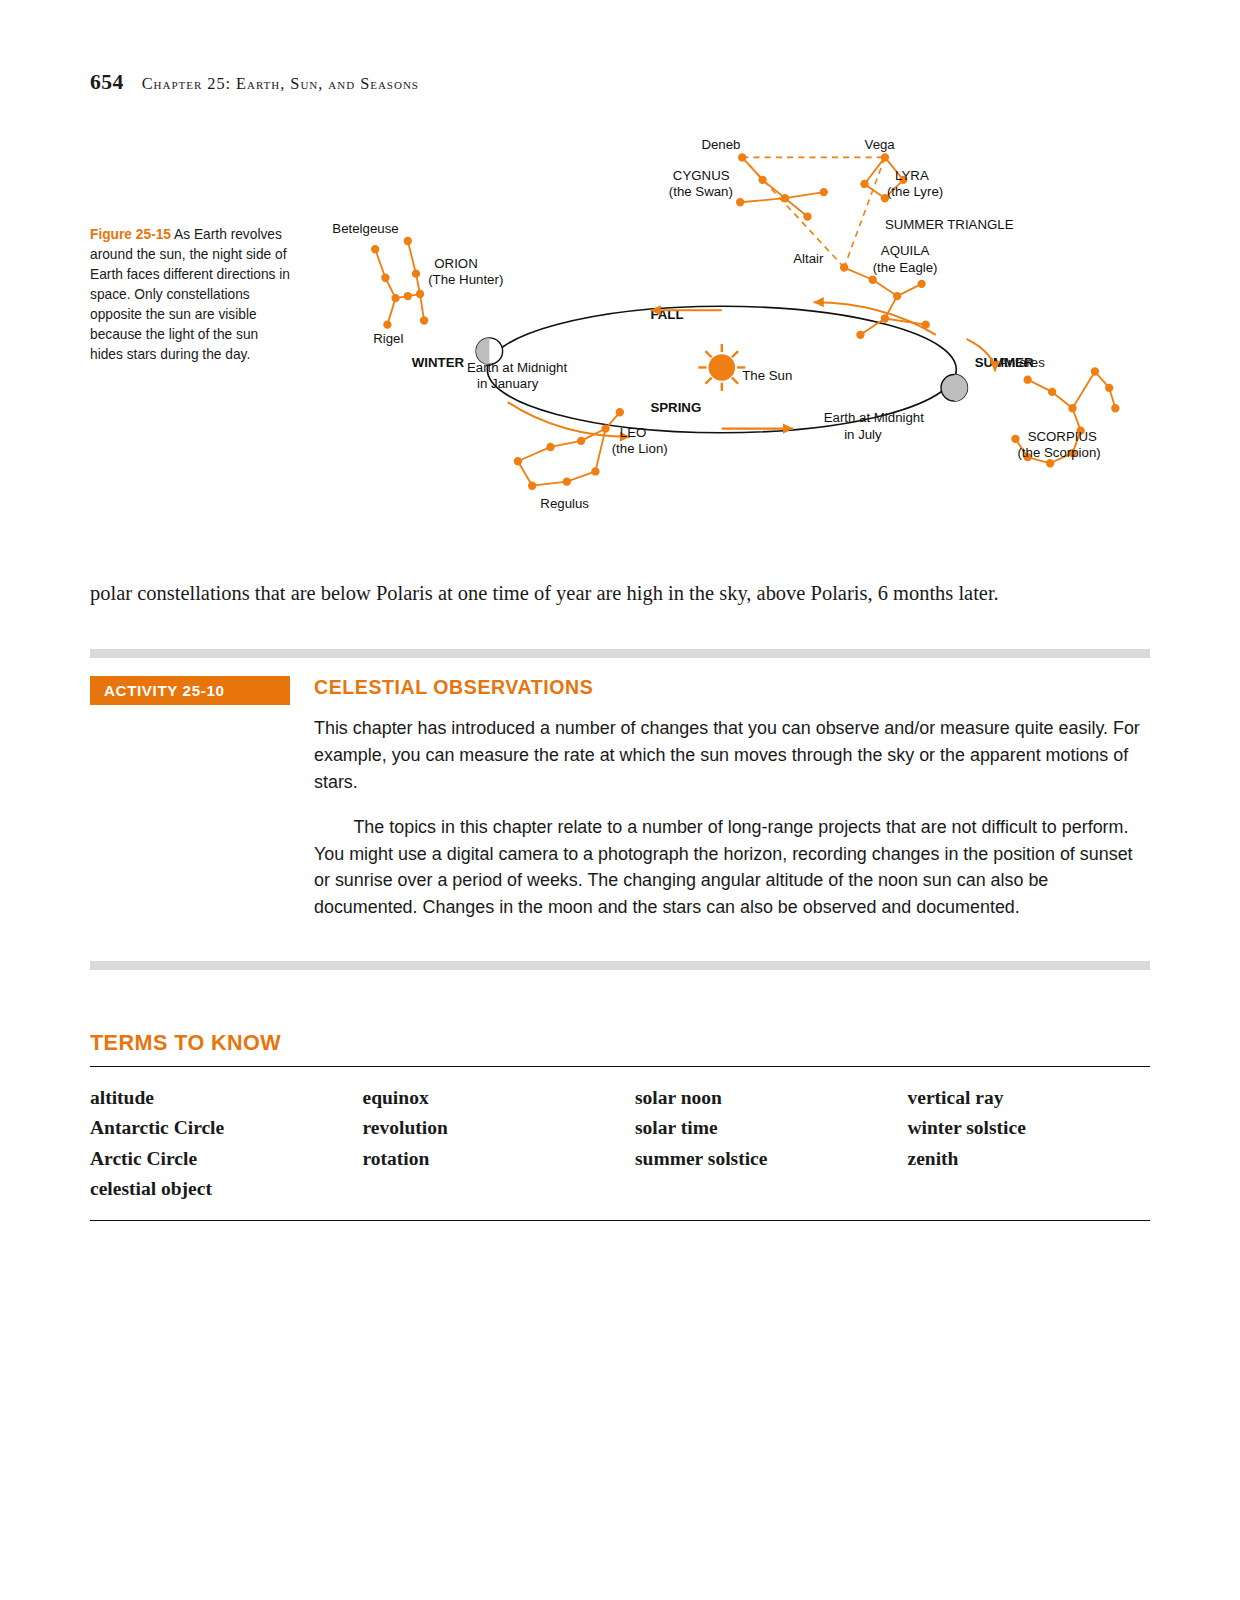654 Chapter 25: Earth, Sun, and Seasons
Figure 25-15 As Earth revolves around the sun, the night side of Earth faces different directions in space. Only constellations opposite the sun are visible because the light of the sun hides stars during the day.
The Sun Earth at Midnight in January Earth at Midnight in July WINTER SUMMER SPRING FALL Betelgeuse ORION (The Hunter) Rigel LEO (the Lion) Regulus Antares SCORPIUS (the Scorpion) Deneb CYGNUS (the Swan) Vega LYRA (the Lyre) Altair AQUILA (the Eagle) SUMMER TRIANGLE
polar constellations that are below Polaris at one time of year are high in the sky, above Polaris, 6 months later.
ACTIVITY 25-10
CELESTIAL OBSERVATIONS
This chapter has introduced a number of changes that you can observe and/or measure quite easily. For example, you can measure the rate at which the sun moves through the sky or the apparent motions of stars.
The topics in this chapter relate to a number of long-range projects that are not difficult to perform. You might use a digital camera to a photograph the horizon, recording changes in the position of sunset or sunrise over a period of weeks. The changing angular altitude of the noon sun can also be documented. Changes in the moon and the stars can also be observed and documented.
TERMS TO KNOW
altitude equinox solar noon vertical ray Antarctic Circle revolution solar time winter solstice Arctic Circle rotation summer solstice zenith celestial object